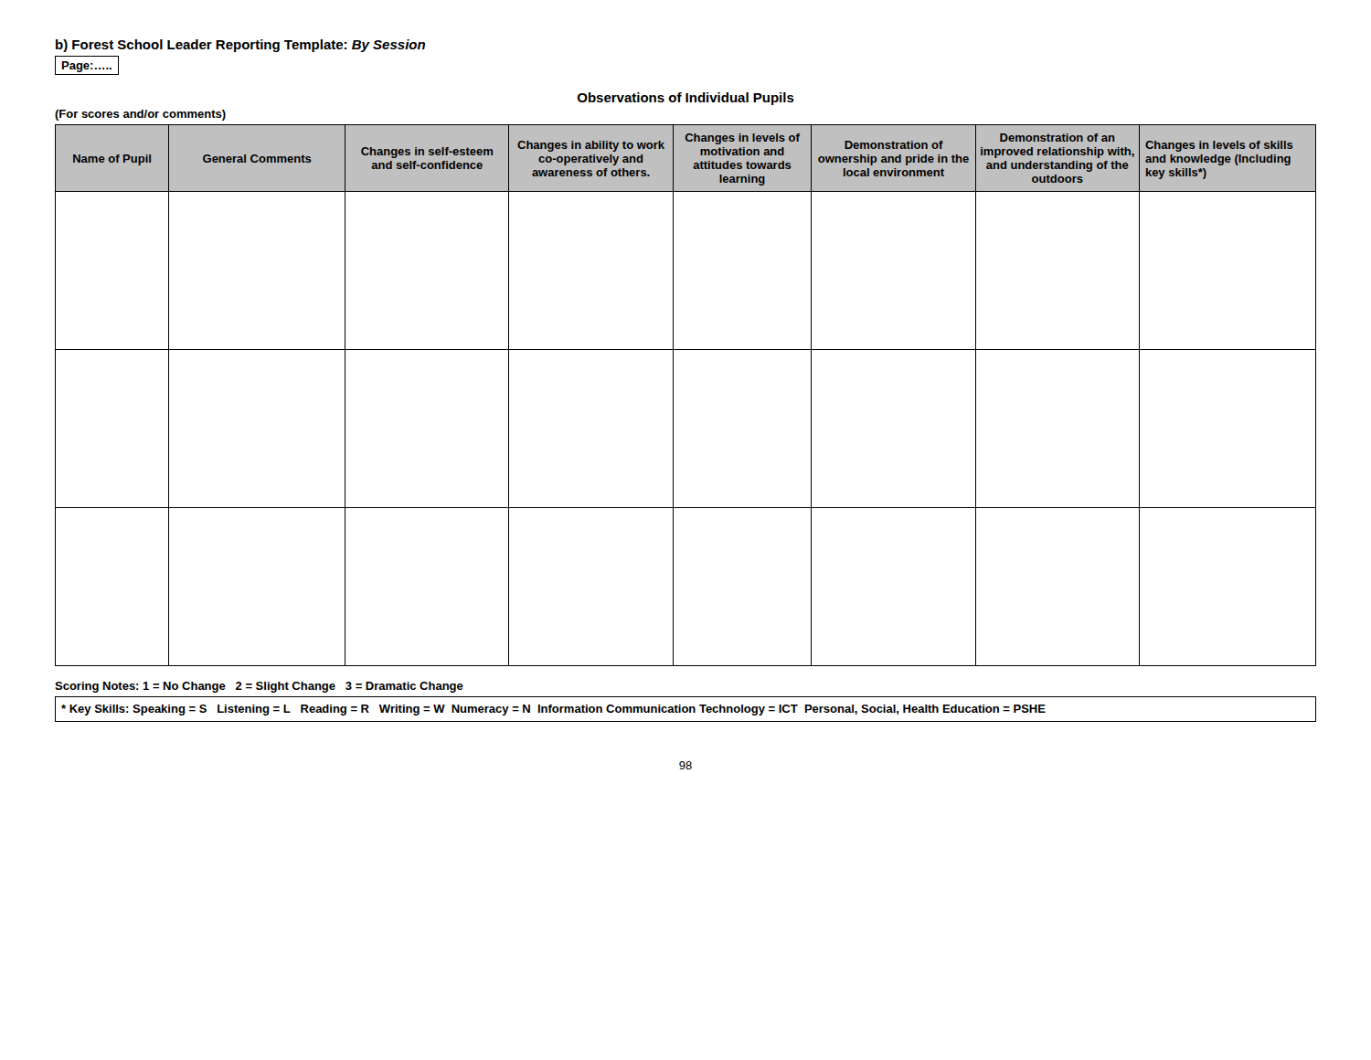b) Forest School Leader Reporting Template: By Session
Page:…..
Observations of Individual Pupils
(For scores and/or comments)
| Name of Pupil | General Comments | Changes in self-esteem and self-confidence | Changes in ability to work co-operatively and awareness of others. | Changes in levels of motivation and attitudes towards learning | Demonstration of ownership and pride in the local environment | Demonstration of an improved relationship with, and understanding of the outdoors | Changes in levels of skills and knowledge (Including key skills*) |
| --- | --- | --- | --- | --- | --- | --- | --- |
Scoring Notes: 1 = No Change 2 = Slight Change 3 = Dramatic Change
* Key Skills: Speaking = S Listening = L Reading = R Writing = W Numeracy = N Information Communication Technology = ICT Personal, Social, Health Education = PSHE
98